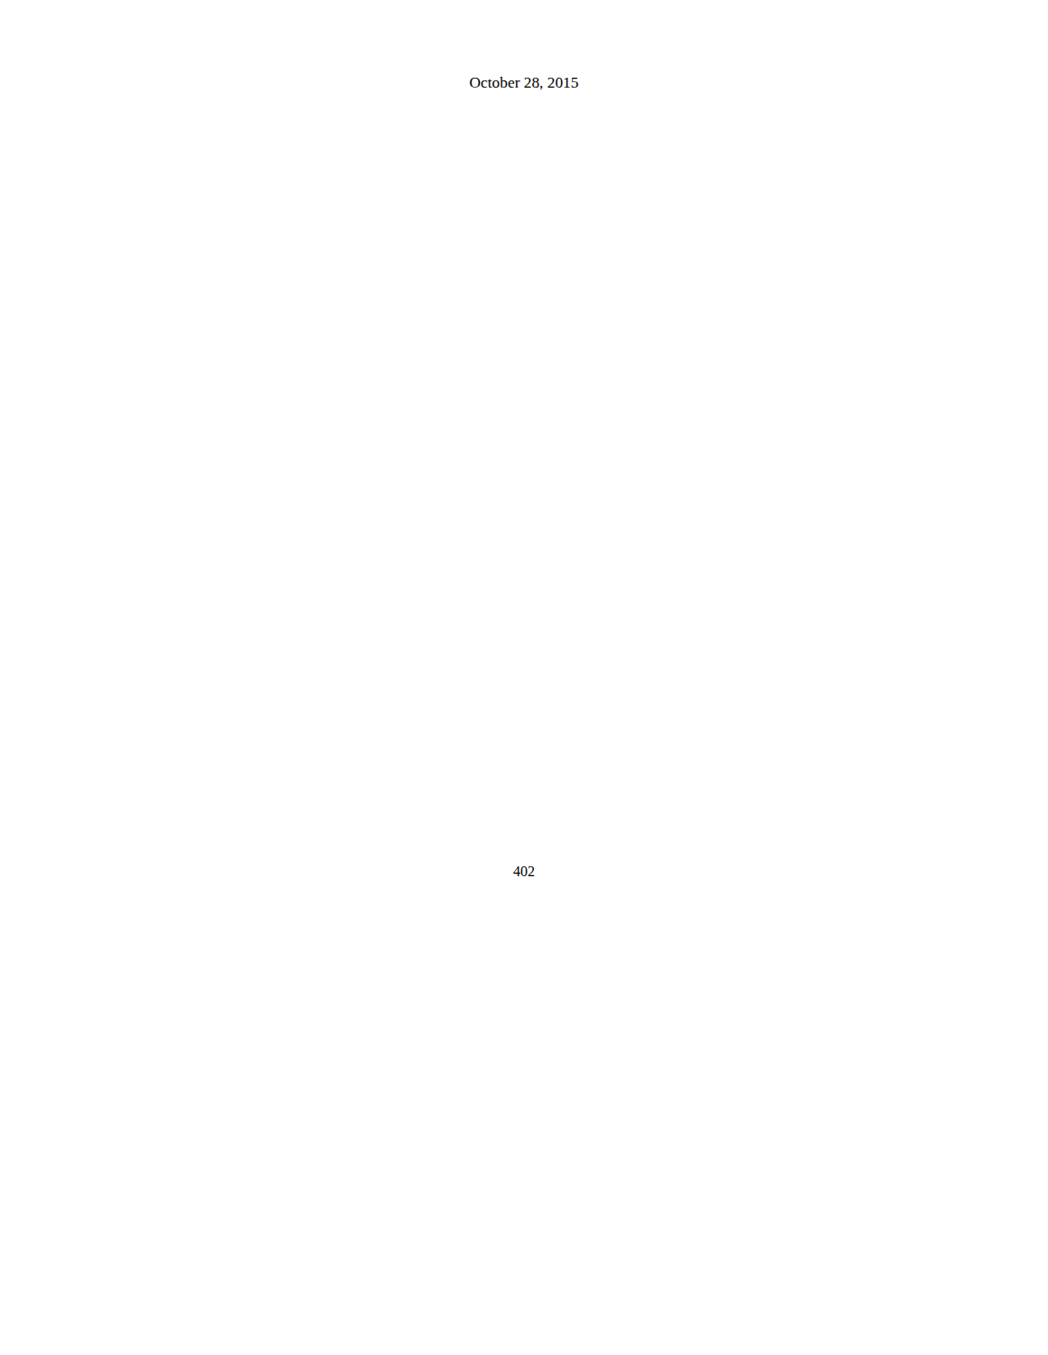October 28, 2015
402